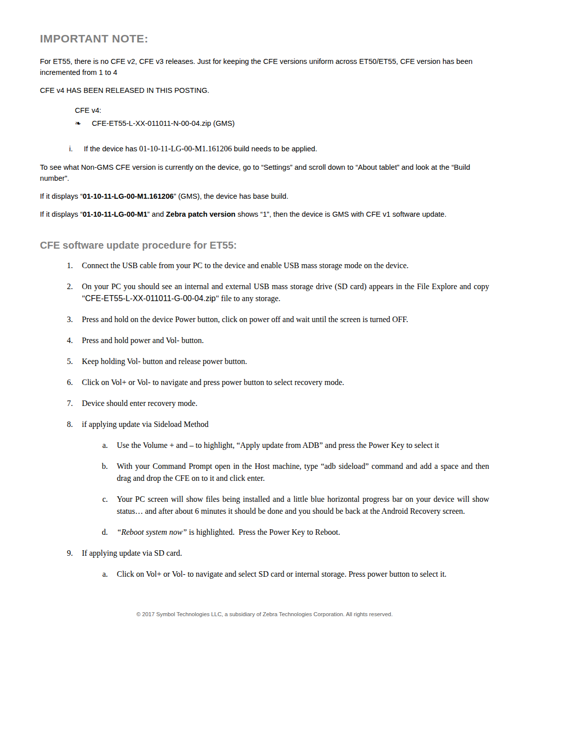IMPORTANT NOTE:
For ET55, there is no CFE v2, CFE v3 releases. Just for keeping the CFE versions uniform across ET50/ET55, CFE version has been incremented from 1 to 4
CFE v4 HAS BEEN RELEASED IN THIS POSTING.
CFE v4:
❧ CFE-ET55-L-XX-011011-N-00-04.zip (GMS)
If the device has 01-10-11-LG-00-M1.161206 build needs to be applied.
To see what Non-GMS CFE version is currently on the device, go to “Settings” and scroll down to “About tablet” and look at the “Build number”.
If it displays “01-10-11-LG-00-M1.161206” (GMS), the device has base build.
If it displays “01-10-11-LG-00-M1” and Zebra patch version shows “1”, then the device is GMS with CFE v1 software update.
CFE software update procedure for ET55:
Connect the USB cable from your PC to the device and enable USB mass storage mode on the device.
On your PC you should see an internal and external USB mass storage drive (SD card) appears in the File Explore and copy "CFE-ET55-L-XX-011011-G-00-04.zip" file to any storage.
Press and hold on the device Power button, click on power off and wait until the screen is turned OFF.
Press and hold power and Vol- button.
Keep holding Vol- button and release power button.
Click on Vol+ or Vol- to navigate and press power button to select recovery mode.
Device should enter recovery mode.
if applying update via Sideload Method
Use the Volume + and – to highlight, “Apply update from ADB” and press the Power Key to select it
With your Command Prompt open in the Host machine, type “adb sideload” command and add a space and then drag and drop the CFE on to it and click enter.
Your PC screen will show files being installed and a little blue horizontal progress bar on your device will show status… and after about 6 minutes it should be done and you should be back at the Android Recovery screen.
“Reboot system now” is highlighted. Press the Power Key to Reboot.
If applying update via SD card.
Click on Vol+ or Vol- to navigate and select SD card or internal storage. Press power button to select it.
© 2017 Symbol Technologies LLC, a subsidiary of Zebra Technologies Corporation. All rights reserved.